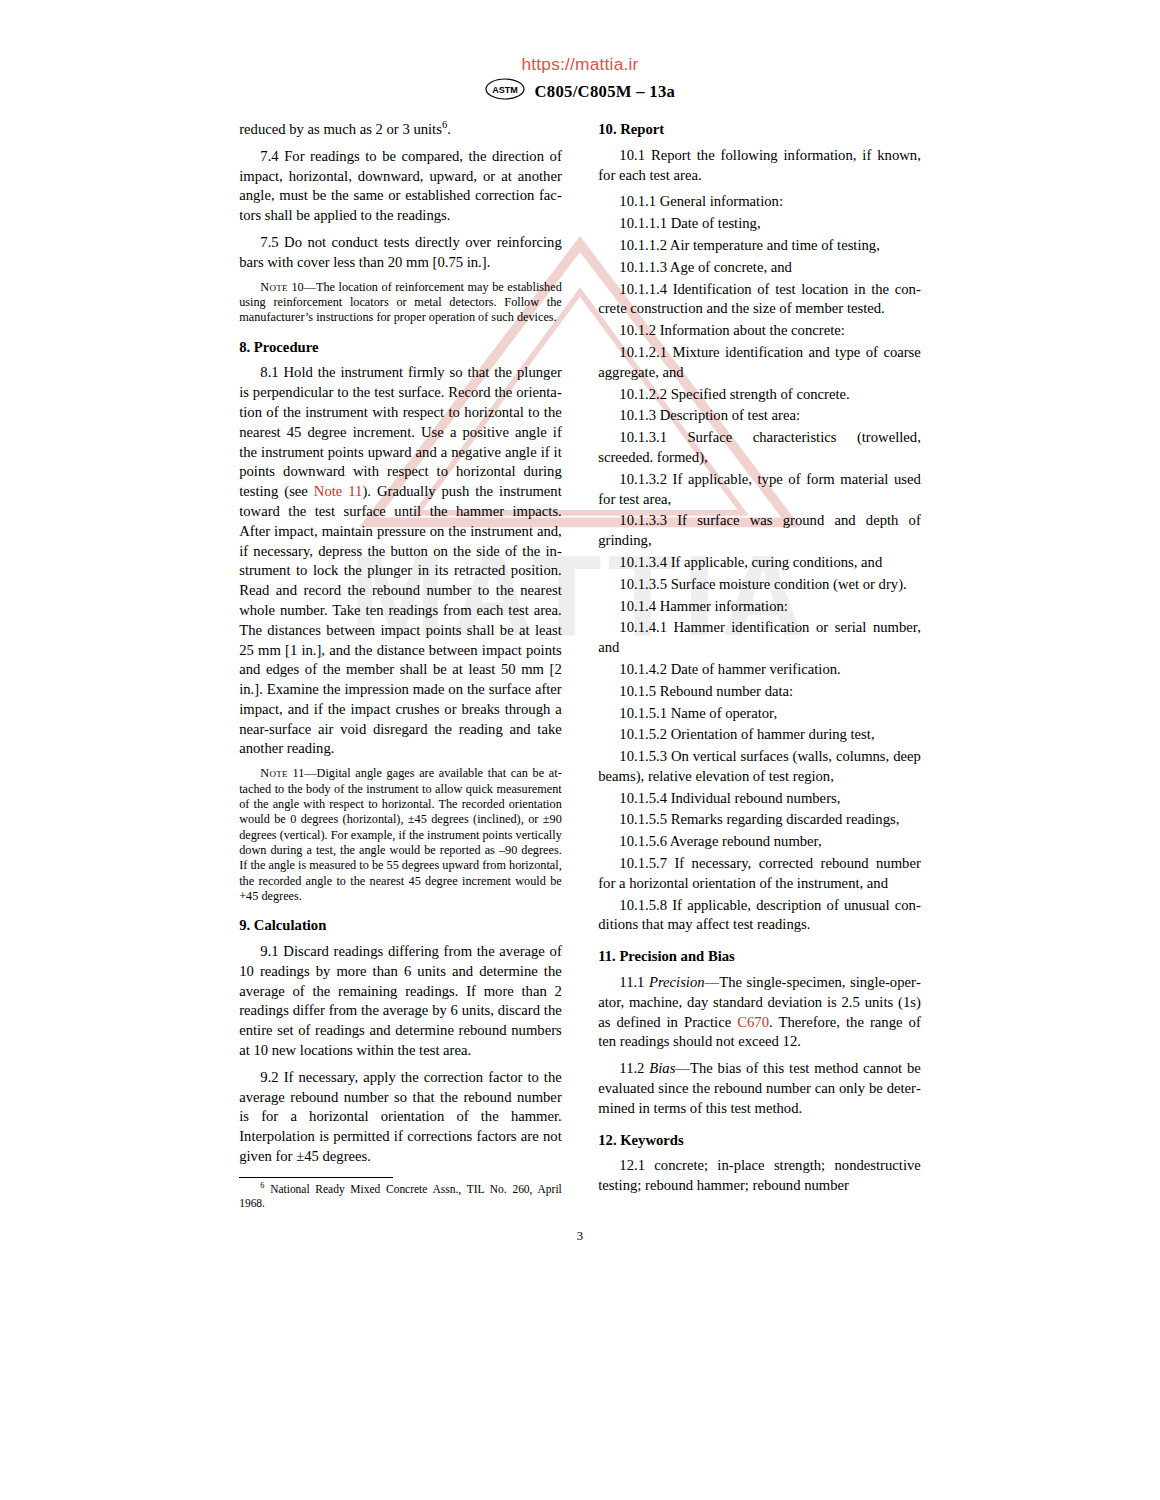https://mattia.ir
ASTM C805/C805M – 13a
MATTIA
reduced by as much as 2 or 3 units6.
7.4 For readings to be compared, the direction of impact, horizontal, downward, upward, or at another angle, must be the same or established correction factors shall be applied to the readings.
7.5 Do not conduct tests directly over reinforcing bars with cover less than 20 mm [0.75 in.].
Note 10—The location of reinforcement may be established using reinforcement locators or metal detectors. Follow the manufacturer’s instructions for proper operation of such devices.
8. Procedure
8.1 Hold the instrument firmly so that the plunger is perpendicular to the test surface. Record the orientation of the instrument with respect to horizontal to the nearest 45 degree increment. Use a positive angle if the instrument points upward and a negative angle if it points downward with respect to horizontal during testing (see Note 11). Gradually push the instrument toward the test surface until the hammer impacts. After impact, maintain pressure on the instrument and, if necessary, depress the button on the side of the instrument to lock the plunger in its retracted position. Read and record the rebound number to the nearest whole number. Take ten readings from each test area. The distances between impact points shall be at least 25 mm [1 in.], and the distance between impact points and edges of the member shall be at least 50 mm [2 in.]. Examine the impression made on the surface after impact, and if the impact crushes or breaks through a near-surface air void disregard the reading and take another reading.
Note 11—Digital angle gages are available that can be attached to the body of the instrument to allow quick measurement of the angle with respect to horizontal. The recorded orientation would be 0 degrees (horizontal), ±45 degrees (inclined), or ±90 degrees (vertical). For example, if the instrument points vertically down during a test, the angle would be reported as –90 degrees. If the angle is measured to be 55 degrees upward from horizontal, the recorded angle to the nearest 45 degree increment would be +45 degrees.
9. Calculation
9.1 Discard readings differing from the average of 10 readings by more than 6 units and determine the average of the remaining readings. If more than 2 readings differ from the average by 6 units, discard the entire set of readings and determine rebound numbers at 10 new locations within the test area.
9.2 If necessary, apply the correction factor to the average rebound number so that the rebound number is for a horizontal orientation of the hammer. Interpolation is permitted if corrections factors are not given for ±45 degrees.
6 National Ready Mixed Concrete Assn., TIL No. 260, April 1968.
10. Report
10.1 Report the following information, if known, for each test area.
10.1.1 General information:
10.1.1.1 Date of testing,
10.1.1.2 Air temperature and time of testing,
10.1.1.3 Age of concrete, and
10.1.1.4 Identification of test location in the concrete construction and the size of member tested.
10.1.2 Information about the concrete:
10.1.2.1 Mixture identification and type of coarse aggregate, and
10.1.2.2 Specified strength of concrete.
10.1.3 Description of test area:
10.1.3.1 Surface characteristics (trowelled, screeded. formed),
10.1.3.2 If applicable, type of form material used for test area,
10.1.3.3 If surface was ground and depth of grinding,
10.1.3.4 If applicable, curing conditions, and
10.1.3.5 Surface moisture condition (wet or dry).
10.1.4 Hammer information:
10.1.4.1 Hammer identification or serial number, and
10.1.4.2 Date of hammer verification.
10.1.5 Rebound number data:
10.1.5.1 Name of operator,
10.1.5.2 Orientation of hammer during test,
10.1.5.3 On vertical surfaces (walls, columns, deep beams), relative elevation of test region,
10.1.5.4 Individual rebound numbers,
10.1.5.5 Remarks regarding discarded readings,
10.1.5.6 Average rebound number,
10.1.5.7 If necessary, corrected rebound number for a horizontal orientation of the instrument, and
10.1.5.8 If applicable, description of unusual conditions that may affect test readings.
11. Precision and Bias
11.1 Precision—The single-specimen, single-operator, machine, day standard deviation is 2.5 units (1s) as defined in Practice C670. Therefore, the range of ten readings should not exceed 12.
11.2 Bias—The bias of this test method cannot be evaluated since the rebound number can only be determined in terms of this test method.
12. Keywords
12.1 concrete; in-place strength; nondestructive testing; rebound hammer; rebound number
3